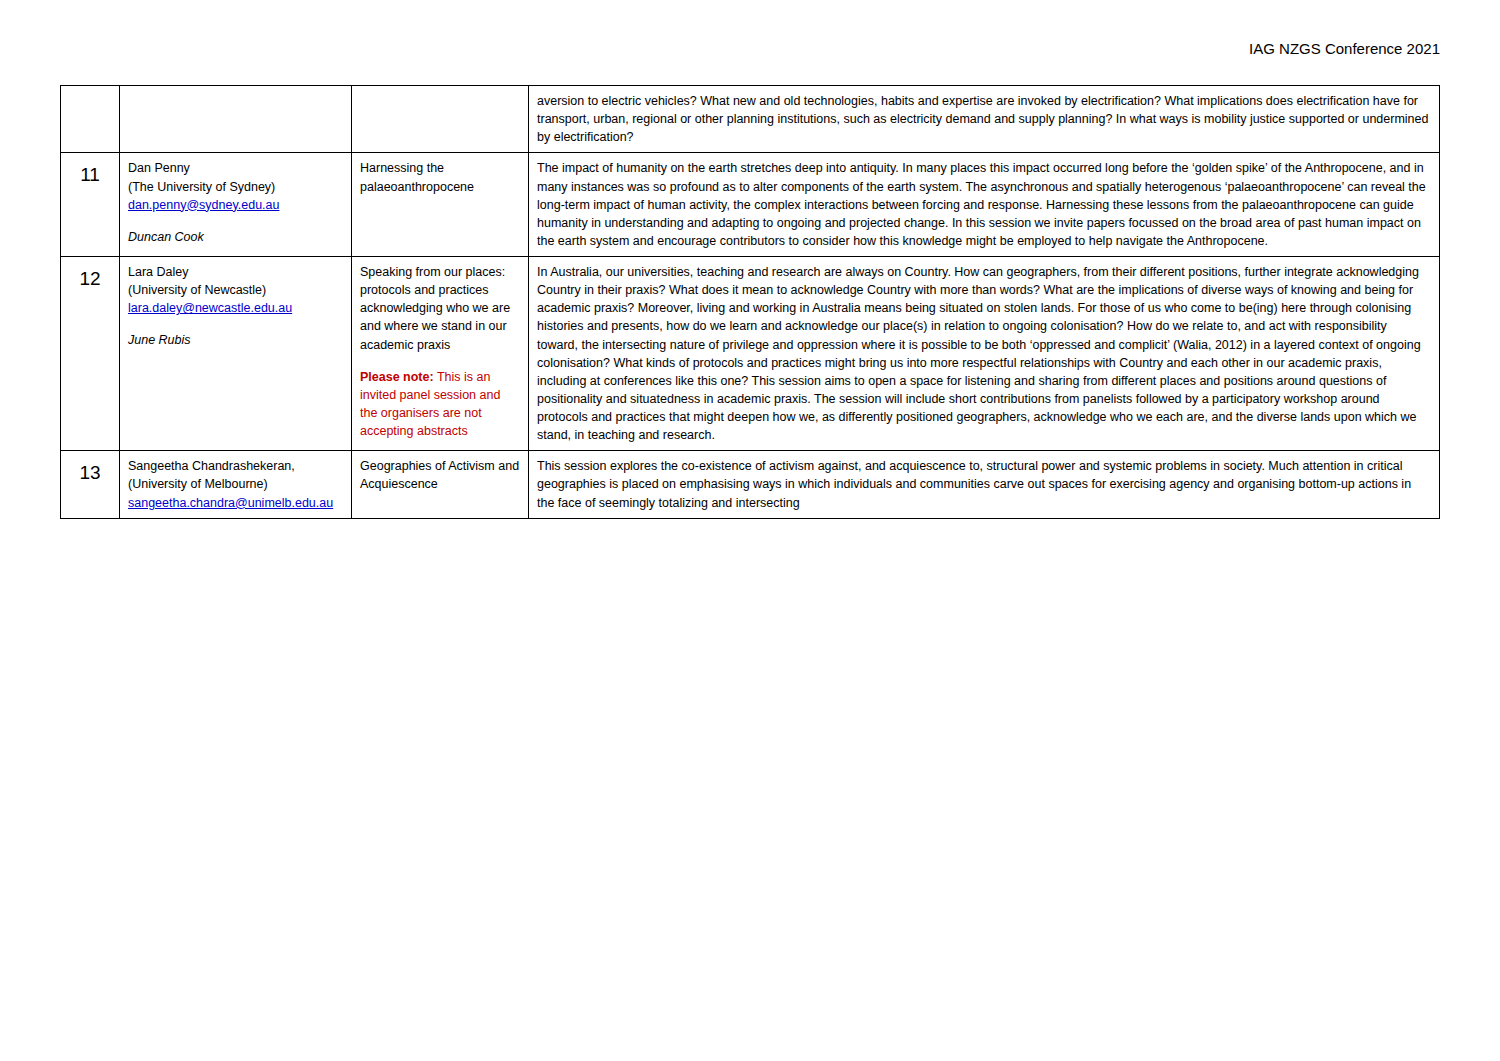IAG NZGS Conference 2021
| | | | aversion to electric vehicles? What new and old technologies, habits and expertise are invoked by electrification? What implications does electrification have for transport, urban, regional or other planning institutions, such as electricity demand and supply planning? In what ways is mobility justice supported or undermined by electrification? |
| 11 | Dan Penny (The University of Sydney) dan.penny@sydney.edu.au Duncan Cook | Harnessing the palaeoanthropocene | The impact of humanity on the earth stretches deep into antiquity. In many places this impact occurred long before the ‘golden spike’ of the Anthropocene, and in many instances was so profound as to alter components of the earth system. The asynchronous and spatially heterogenous ‘palaeoanthropocene’ can reveal the long-term impact of human activity, the complex interactions between forcing and response. Harnessing these lessons from the palaeoanthropocene can guide humanity in understanding and adapting to ongoing and projected change. In this session we invite papers focussed on the broad area of past human impact on the earth system and encourage contributors to consider how this knowledge might be employed to help navigate the Anthropocene. |
| 12 | Lara Daley (University of Newcastle) lara.daley@newcastle.edu.au June Rubis | Speaking from our places: protocols and practices acknowledging who we are and where we stand in our academic praxis Please note: This is an invited panel session and the organisers are not accepting abstracts | In Australia, our universities, teaching and research are always on Country. How can geographers, from their different positions, further integrate acknowledging Country in their praxis? What does it mean to acknowledge Country with more than words? What are the implications of diverse ways of knowing and being for academic praxis? Moreover, living and working in Australia means being situated on stolen lands. For those of us who come to be(ing) here through colonising histories and presents, how do we learn and acknowledge our place(s) in relation to ongoing colonisation? How do we relate to, and act with responsibility toward, the intersecting nature of privilege and oppression where it is possible to be both ‘oppressed and complicit’ (Walia, 2012) in a layered context of ongoing colonisation? What kinds of protocols and practices might bring us into more respectful relationships with Country and each other in our academic praxis, including at conferences like this one? This session aims to open a space for listening and sharing from different places and positions around questions of positionality and situatedness in academic praxis. The session will include short contributions from panelists followed by a participatory workshop around protocols and practices that might deepen how we, as differently positioned geographers, acknowledge who we each are, and the diverse lands upon which we stand, in teaching and research. |
| 13 | Sangeetha Chandrashekeran, (University of Melbourne) sangeetha.chandra@unimelb.edu.au | Geographies of Activism and Acquiescence | This session explores the co-existence of activism against, and acquiescence to, structural power and systemic problems in society. Much attention in critical geographies is placed on emphasising ways in which individuals and communities carve out spaces for exercising agency and organising bottom-up actions in the face of seemingly totalizing and intersecting |